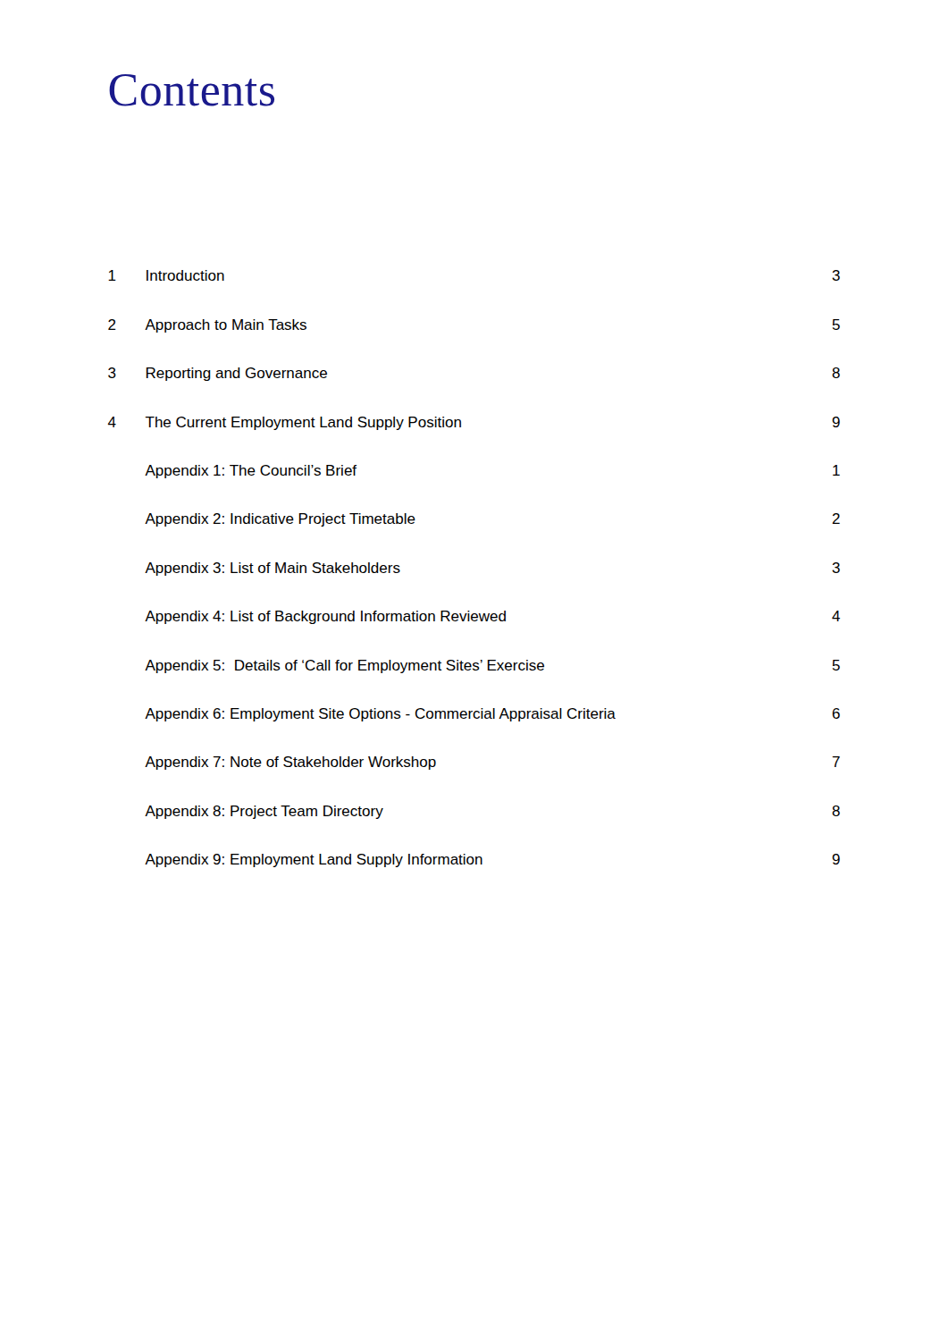Contents
| 1 | Introduction | 3 |
| 2 | Approach to Main Tasks | 5 |
| 3 | Reporting and Governance | 8 |
| 4 | The Current Employment Land Supply Position | 9 |
| | Appendix 1: The Council’s Brief | 1 |
| | Appendix 2: Indicative Project Timetable | 2 |
| | Appendix 3: List of Main Stakeholders | 3 |
| | Appendix 4: List of Background Information Reviewed | 4 |
| | Appendix 5: Details of ‘Call for Employment Sites’ Exercise | 5 |
| | Appendix 6: Employment Site Options - Commercial Appraisal Criteria | 6 |
| | Appendix 7: Note of Stakeholder Workshop | 7 |
| | Appendix 8: Project Team Directory | 8 |
| | Appendix 9: Employment Land Supply Information | 9 |